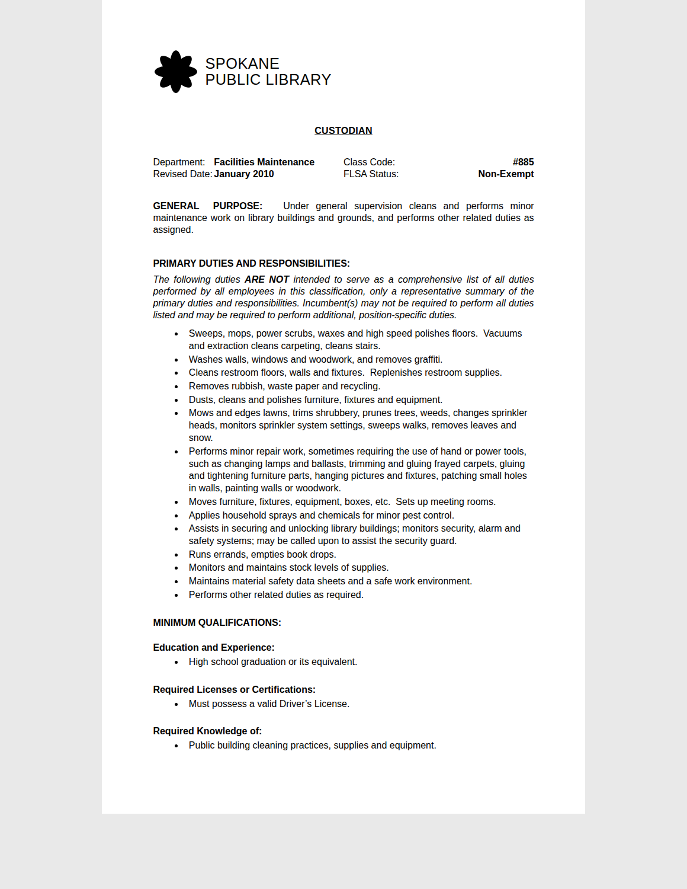SPOKANE PUBLIC LIBRARY
CUSTODIAN
| Department: | Facilities Maintenance | Class Code: | #885 |
| Revised Date: | January 2010 | FLSA Status: | Non-Exempt |
GENERAL PURPOSE: Under general supervision cleans and performs minor maintenance work on library buildings and grounds, and performs other related duties as assigned.
PRIMARY DUTIES AND RESPONSIBILITIES:
The following duties ARE NOT intended to serve as a comprehensive list of all duties performed by all employees in this classification, only a representative summary of the primary duties and responsibilities. Incumbent(s) may not be required to perform all duties listed and may be required to perform additional, position-specific duties.
Sweeps, mops, power scrubs, waxes and high speed polishes floors. Vacuums and extraction cleans carpeting, cleans stairs.
Washes walls, windows and woodwork, and removes graffiti.
Cleans restroom floors, walls and fixtures. Replenishes restroom supplies.
Removes rubbish, waste paper and recycling.
Dusts, cleans and polishes furniture, fixtures and equipment.
Mows and edges lawns, trims shrubbery, prunes trees, weeds, changes sprinkler heads, monitors sprinkler system settings, sweeps walks, removes leaves and snow.
Performs minor repair work, sometimes requiring the use of hand or power tools, such as changing lamps and ballasts, trimming and gluing frayed carpets, gluing and tightening furniture parts, hanging pictures and fixtures, patching small holes in walls, painting walls or woodwork.
Moves furniture, fixtures, equipment, boxes, etc. Sets up meeting rooms.
Applies household sprays and chemicals for minor pest control.
Assists in securing and unlocking library buildings; monitors security, alarm and safety systems; may be called upon to assist the security guard.
Runs errands, empties book drops.
Monitors and maintains stock levels of supplies.
Maintains material safety data sheets and a safe work environment.
Performs other related duties as required.
MINIMUM QUALIFICATIONS:
Education and Experience:
High school graduation or its equivalent.
Required Licenses or Certifications:
Must possess a valid Driver’s License.
Required Knowledge of:
Public building cleaning practices, supplies and equipment.